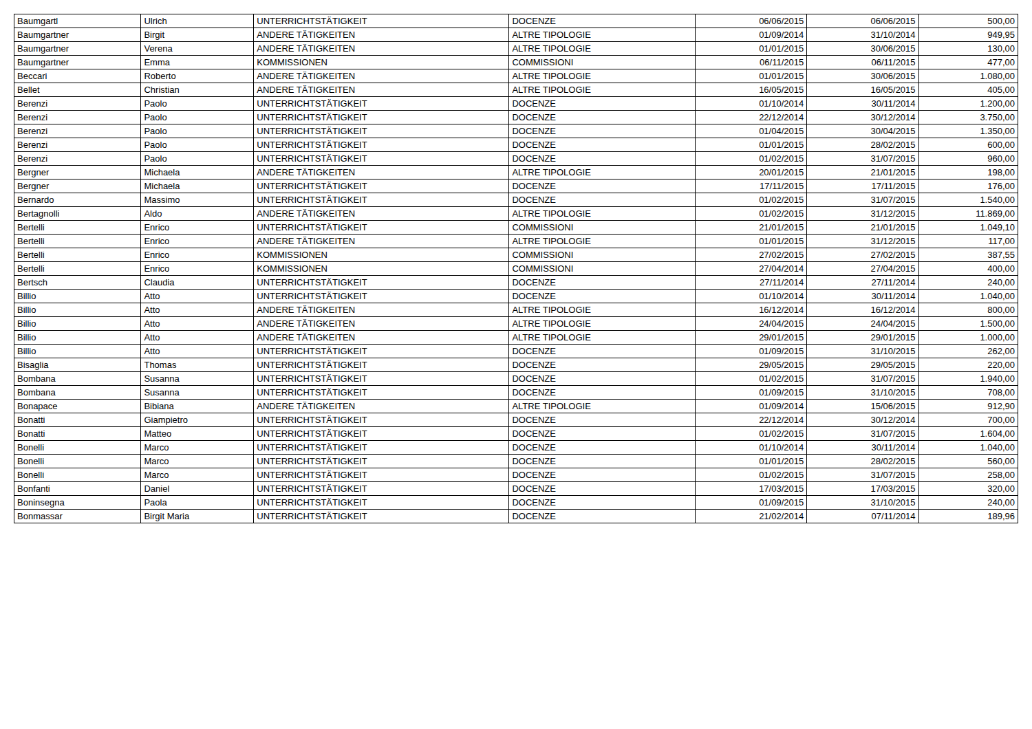| Baumgartl | Ulrich | UNTERRICHTSTÄTIGKEIT | DOCENZE | 06/06/2015 | 06/06/2015 | 500,00 |
| Baumgartner | Birgit | ANDERE TÄTIGKEITEN | ALTRE TIPOLOGIE | 01/09/2014 | 31/10/2014 | 949,95 |
| Baumgartner | Verena | ANDERE TÄTIGKEITEN | ALTRE TIPOLOGIE | 01/01/2015 | 30/06/2015 | 130,00 |
| Baumgartner | Emma | KOMMISSIONEN | COMMISSIONI | 06/11/2015 | 06/11/2015 | 477,00 |
| Beccari | Roberto | ANDERE TÄTIGKEITEN | ALTRE TIPOLOGIE | 01/01/2015 | 30/06/2015 | 1.080,00 |
| Bellet | Christian | ANDERE TÄTIGKEITEN | ALTRE TIPOLOGIE | 16/05/2015 | 16/05/2015 | 405,00 |
| Berenzi | Paolo | UNTERRICHTSTÄTIGKEIT | DOCENZE | 01/10/2014 | 30/11/2014 | 1.200,00 |
| Berenzi | Paolo | UNTERRICHTSTÄTIGKEIT | DOCENZE | 22/12/2014 | 30/12/2014 | 3.750,00 |
| Berenzi | Paolo | UNTERRICHTSTÄTIGKEIT | DOCENZE | 01/04/2015 | 30/04/2015 | 1.350,00 |
| Berenzi | Paolo | UNTERRICHTSTÄTIGKEIT | DOCENZE | 01/01/2015 | 28/02/2015 | 600,00 |
| Berenzi | Paolo | UNTERRICHTSTÄTIGKEIT | DOCENZE | 01/02/2015 | 31/07/2015 | 960,00 |
| Bergner | Michaela | ANDERE TÄTIGKEITEN | ALTRE TIPOLOGIE | 20/01/2015 | 21/01/2015 | 198,00 |
| Bergner | Michaela | UNTERRICHTSTÄTIGKEIT | DOCENZE | 17/11/2015 | 17/11/2015 | 176,00 |
| Bernardo | Massimo | UNTERRICHTSTÄTIGKEIT | DOCENZE | 01/02/2015 | 31/07/2015 | 1.540,00 |
| Bertagnolli | Aldo | ANDERE TÄTIGKEITEN | ALTRE TIPOLOGIE | 01/02/2015 | 31/12/2015 | 11.869,00 |
| Bertelli | Enrico | UNTERRICHTSTÄTIGKEIT | COMMISSIONI | 21/01/2015 | 21/01/2015 | 1.049,10 |
| Bertelli | Enrico | ANDERE TÄTIGKEITEN | ALTRE TIPOLOGIE | 01/01/2015 | 31/12/2015 | 117,00 |
| Bertelli | Enrico | KOMMISSIONEN | COMMISSIONI | 27/02/2015 | 27/02/2015 | 387,55 |
| Bertelli | Enrico | KOMMISSIONEN | COMMISSIONI | 27/04/2014 | 27/04/2015 | 400,00 |
| Bertsch | Claudia | UNTERRICHTSTÄTIGKEIT | DOCENZE | 27/11/2014 | 27/11/2014 | 240,00 |
| Billio | Atto | UNTERRICHTSTÄTIGKEIT | DOCENZE | 01/10/2014 | 30/11/2014 | 1.040,00 |
| Billio | Atto | ANDERE TÄTIGKEITEN | ALTRE TIPOLOGIE | 16/12/2014 | 16/12/2014 | 800,00 |
| Billio | Atto | ANDERE TÄTIGKEITEN | ALTRE TIPOLOGIE | 24/04/2015 | 24/04/2015 | 1.500,00 |
| Billio | Atto | ANDERE TÄTIGKEITEN | ALTRE TIPOLOGIE | 29/01/2015 | 29/01/2015 | 1.000,00 |
| Billio | Atto | UNTERRICHTSTÄTIGKEIT | DOCENZE | 01/09/2015 | 31/10/2015 | 262,00 |
| Bisaglia | Thomas | UNTERRICHTSTÄTIGKEIT | DOCENZE | 29/05/2015 | 29/05/2015 | 220,00 |
| Bombana | Susanna | UNTERRICHTSTÄTIGKEIT | DOCENZE | 01/02/2015 | 31/07/2015 | 1.940,00 |
| Bombana | Susanna | UNTERRICHTSTÄTIGKEIT | DOCENZE | 01/09/2015 | 31/10/2015 | 708,00 |
| Bonapace | Bibiana | ANDERE TÄTIGKEITEN | ALTRE TIPOLOGIE | 01/09/2014 | 15/06/2015 | 912,90 |
| Bonatti | Giampietro | UNTERRICHTSTÄTIGKEIT | DOCENZE | 22/12/2014 | 30/12/2014 | 700,00 |
| Bonatti | Matteo | UNTERRICHTSTÄTIGKEIT | DOCENZE | 01/02/2015 | 31/07/2015 | 1.604,00 |
| Bonelli | Marco | UNTERRICHTSTÄTIGKEIT | DOCENZE | 01/10/2014 | 30/11/2014 | 1.040,00 |
| Bonelli | Marco | UNTERRICHTSTÄTIGKEIT | DOCENZE | 01/01/2015 | 28/02/2015 | 560,00 |
| Bonelli | Marco | UNTERRICHTSTÄTIGKEIT | DOCENZE | 01/02/2015 | 31/07/2015 | 258,00 |
| Bonfanti | Daniel | UNTERRICHTSTÄTIGKEIT | DOCENZE | 17/03/2015 | 17/03/2015 | 320,00 |
| Boninsegna | Paola | UNTERRICHTSTÄTIGKEIT | DOCENZE | 01/09/2015 | 31/10/2015 | 240,00 |
| Bonmassar | Birgit Maria | UNTERRICHTSTÄTIGKEIT | DOCENZE | 21/02/2014 | 07/11/2014 | 189,96 |